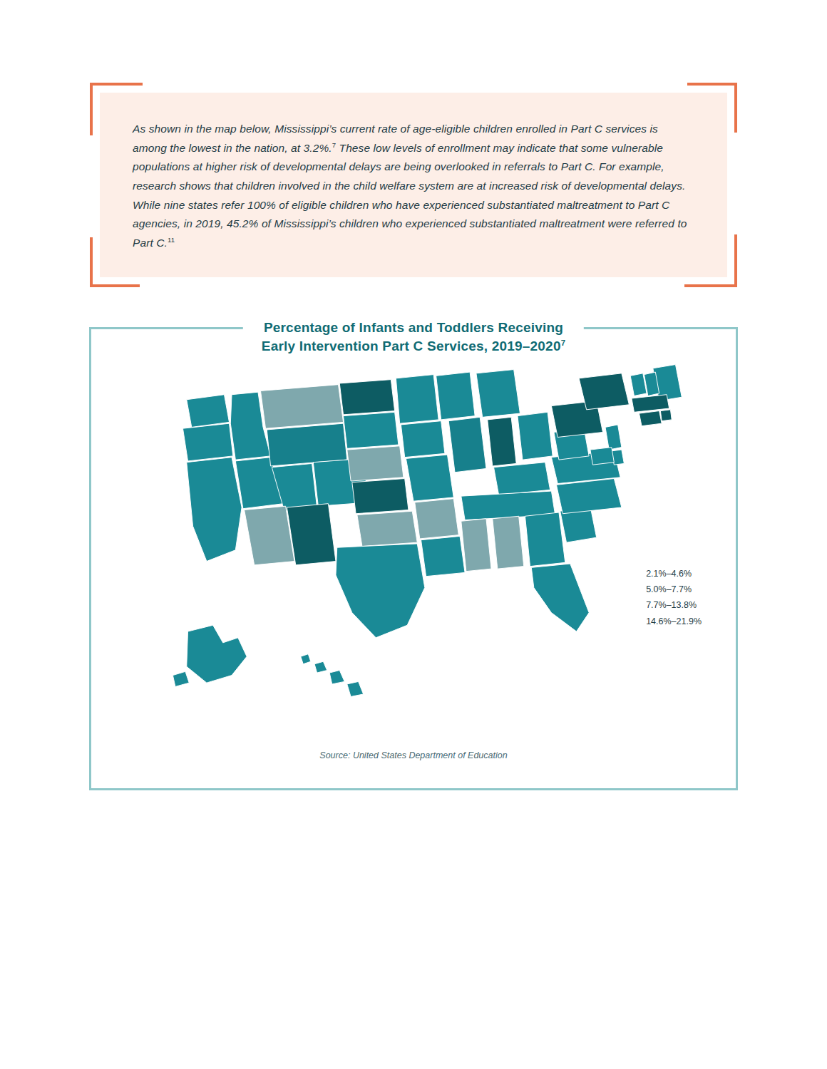As shown in the map below, Mississippi’s current rate of age-eligible children enrolled in Part C services is among the lowest in the nation, at 3.2%.7 These low levels of enrollment may indicate that some vulnerable populations at higher risk of developmental delays are being overlooked in referrals to Part C. For example, research shows that children involved in the child welfare system are at increased risk of developmental delays. While nine states refer 100% of eligible children who have experienced substantiated maltreatment to Part C agencies, in 2019, 45.2% of Mississippi’s children who experienced substantiated maltreatment were referred to Part C.11
Percentage of Infants and Toddlers Receiving
Early Intervention Part C Services, 2019–20207
Percentage of Infants and Toddlers Receiving Early Intervention Part C Services, 2019–2020
2.1%–4.6%
5.0%–7.7%
7.7%–13.8%
14.6%–21.9%
Source: United States Department of Education